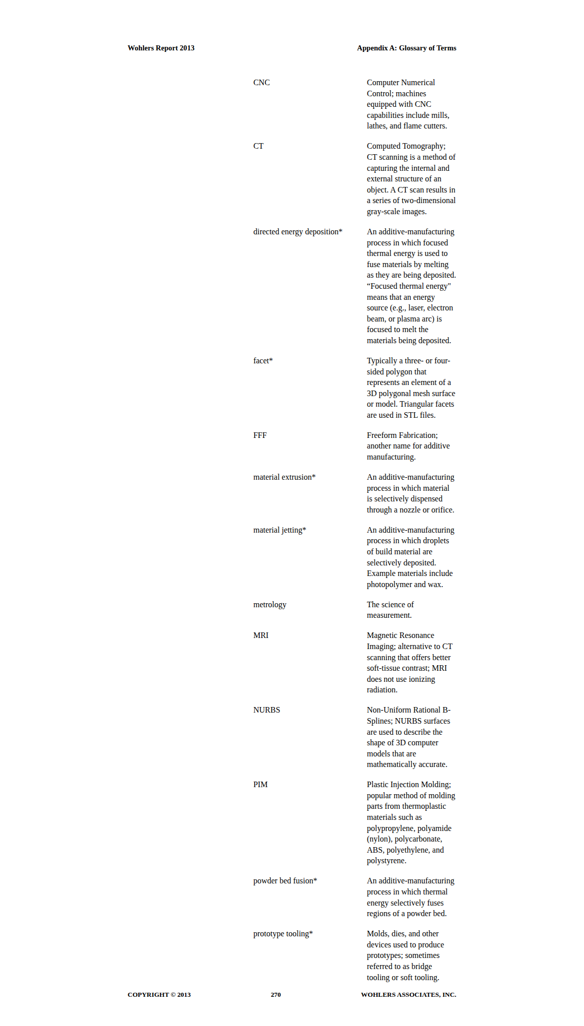Wohlers Report 2013
Appendix A: Glossary of Terms
CNC
Computer Numerical Control; machines equipped with CNC capabilities include mills, lathes, and flame cutters.
CT
Computed Tomography; CT scanning is a method of capturing the internal and external structure of an object. A CT scan results in a series of two-dimensional gray-scale images.
directed energy deposition*
An additive-manufacturing process in which focused thermal energy is used to fuse materials by melting as they are being deposited. “Focused thermal energy" means that an energy source (e.g., laser, electron beam, or plasma arc) is focused to melt the materials being deposited.
facet*
Typically a three- or four-sided polygon that represents an element of a 3D polygonal mesh surface or model. Triangular facets are used in STL files.
FFF
Freeform Fabrication; another name for additive manufacturing.
material extrusion*
An additive-manufacturing process in which material is selectively dispensed through a nozzle or orifice.
material jetting*
An additive-manufacturing process in which droplets of build material are selectively deposited. Example materials include photopolymer and wax.
metrology
The science of measurement.
MRI
Magnetic Resonance Imaging; alternative to CT scanning that offers better soft-tissue contrast; MRI does not use ionizing radiation.
NURBS
Non-Uniform Rational B-Splines; NURBS surfaces are used to describe the shape of 3D computer models that are mathematically accurate.
PIM
Plastic Injection Molding; popular method of molding parts from thermoplastic materials such as polypropylene, polyamide (nylon), polycarbonate, ABS, polyethylene, and polystyrene.
powder bed fusion*
An additive-manufacturing process in which thermal energy selectively fuses regions of a powder bed.
prototype tooling*
Molds, dies, and other devices used to produce prototypes; sometimes referred to as bridge tooling or soft tooling.
COPYRIGHT © 2013
270
WOHLERS ASSOCIATES, INC.